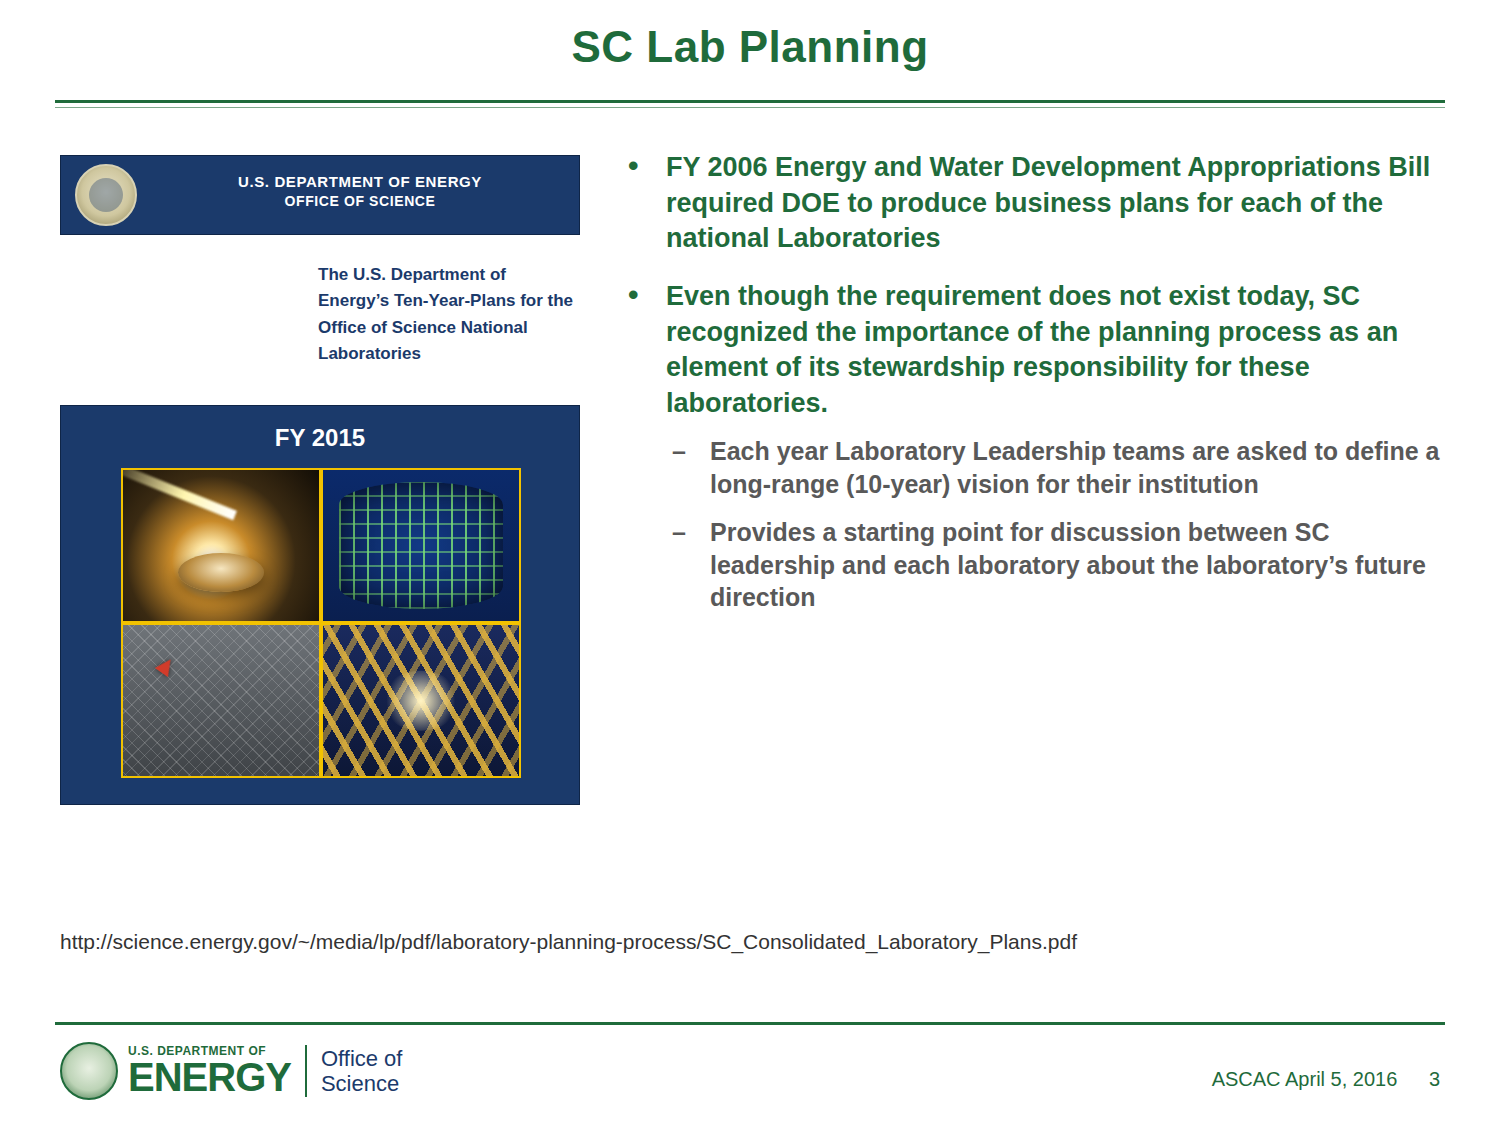SC Lab Planning
U.S. DEPARTMENT OF ENERGY
OFFICE OF SCIENCE
The U.S. Department of Energy’s Ten-Year-Plans for the Office of Science National Laboratories
FY 2015
FY 2006 Energy and Water Development Appropriations Bill required DOE to produce business plans for each of the national Laboratories
Even though the requirement does not exist today, SC recognized the importance of the planning process as an element of its stewardship responsibility for these laboratories.
Each year Laboratory Leadership teams are asked to define a long-range (10-year) vision for their institution
Provides a starting point for discussion between SC leadership and each laboratory about the laboratory’s future direction
http://science.energy.gov/~/media/lp/pdf/laboratory-planning-process/SC_Consolidated_Laboratory_Plans.pdf
U.S. DEPARTMENT OF ENERGY
Office of
Science
ASCAC April 5, 2016 3